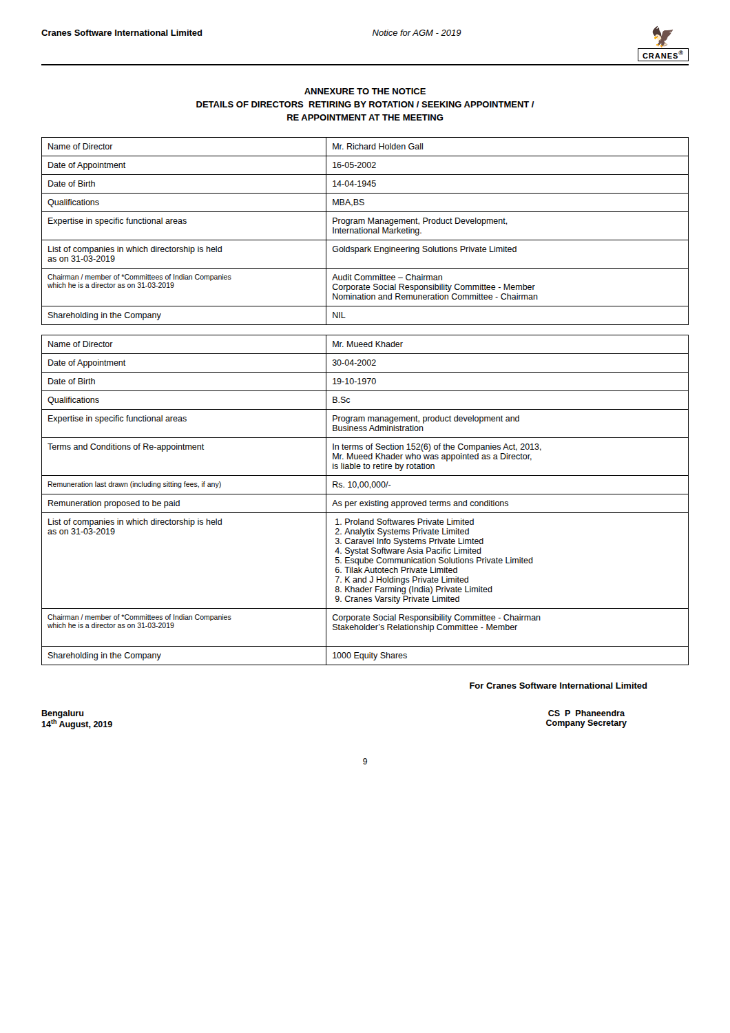Cranes Software International Limited
Notice for AGM - 2019
🦅
CRANES®
ANNEXURE TO THE NOTICE
DETAILS OF DIRECTORS RETIRING BY ROTATION / SEEKING APPOINTMENT /
RE APPOINTMENT AT THE MEETING
| Name of Director | Mr. Richard Holden Gall |
| Date of Appointment | 16-05-2002 |
| Date of Birth | 14-04-1945 |
| Qualifications | MBA,BS |
| Expertise in specific functional areas | Program Management, Product Development, International Marketing. |
| List of companies in which directorship is held as on 31-03-2019 | Goldspark Engineering Solutions Private Limited |
| Chairman / member of *Committees of Indian Companies which he is a director as on 31-03-2019 | Audit Committee – Chairman Corporate Social Responsibility Committee - Member Nomination and Remuneration Committee - Chairman |
| Shareholding in the Company | NIL |
| Name of Director | Mr. Mueed Khader |
| Date of Appointment | 30-04-2002 |
| Date of Birth | 19-10-1970 |
| Qualifications | B.Sc |
| Expertise in specific functional areas | Program management, product development and Business Administration |
| Terms and Conditions of Re-appointment | In terms of Section 152(6) of the Companies Act, 2013, Mr. Mueed Khader who was appointed as a Director, is liable to retire by rotation |
| Remuneration last drawn (including sitting fees, if any) | Rs. 10,00,000/- |
| Remuneration proposed to be paid | As per existing approved terms and conditions |
| List of companies in which directorship is held as on 31-03-2019 | Proland Softwares Private Limited Analytix Systems Private Limited Caravel Info Systems Private Limted Systat Software Asia Pacific Limited Esqube Communication Solutions Private Limited Tilak Autotech Private Limited K and J Holdings Private Limited Khader Farming (India) Private Limited Cranes Varsity Private Limited |
| Chairman / member of *Committees of Indian Companies which he is a director as on 31-03-2019 | Corporate Social Responsibility Committee - Chairman Stakeholder’s Relationship Committee - Member |
| Shareholding in the Company | 1000 Equity Shares |
For Cranes Software International Limited
Bengaluru
14th August, 2019
CS P Phaneendra
Company Secretary
9